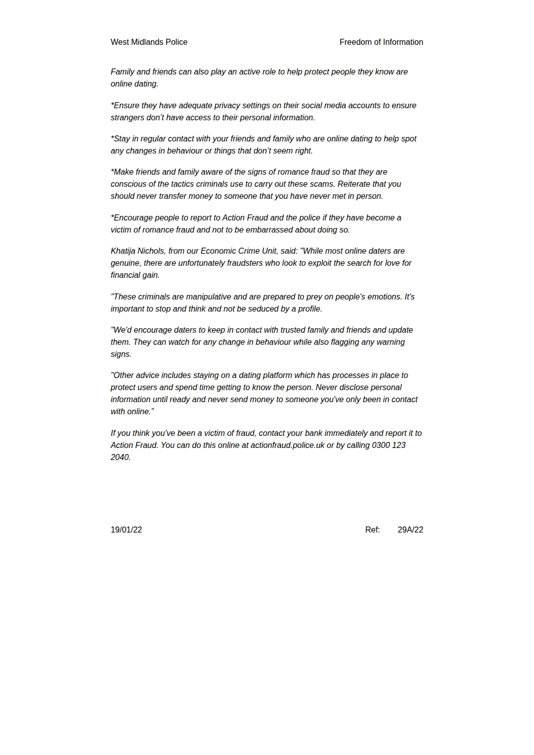West Midlands Police
Freedom of Information
Family and friends can also play an active role to help protect people they know are online dating.
*Ensure they have adequate privacy settings on their social media accounts to ensure strangers don’t have access to their personal information.
*Stay in regular contact with your friends and family who are online dating to help spot any changes in behaviour or things that don’t seem right.
*Make friends and family aware of the signs of romance fraud so that they are conscious of the tactics criminals use to carry out these scams. Reiterate that you should never transfer money to someone that you have never met in person.
*Encourage people to report to Action Fraud and the police if they have become a victim of romance fraud and not to be embarrassed about doing so.
Khatija Nichols, from our Economic Crime Unit, said: "While most online daters are genuine, there are unfortunately fraudsters who look to exploit the search for love for financial gain.
"These criminals are manipulative and are prepared to prey on people's emotions. It's important to stop and think and not be seduced by a profile.
"We'd encourage daters to keep in contact with trusted family and friends and update them. They can watch for any change in behaviour while also flagging any warning signs.
"Other advice includes staying on a dating platform which has processes in place to protect users and spend time getting to know the person. Never disclose personal information until ready and never send money to someone you've only been in contact with online.”
If you think you’ve been a victim of fraud, contact your bank immediately and report it to Action Fraud. You can do this online at actionfraud.police.uk or by calling 0300 123 2040.
19/01/22
Ref: 29A/22